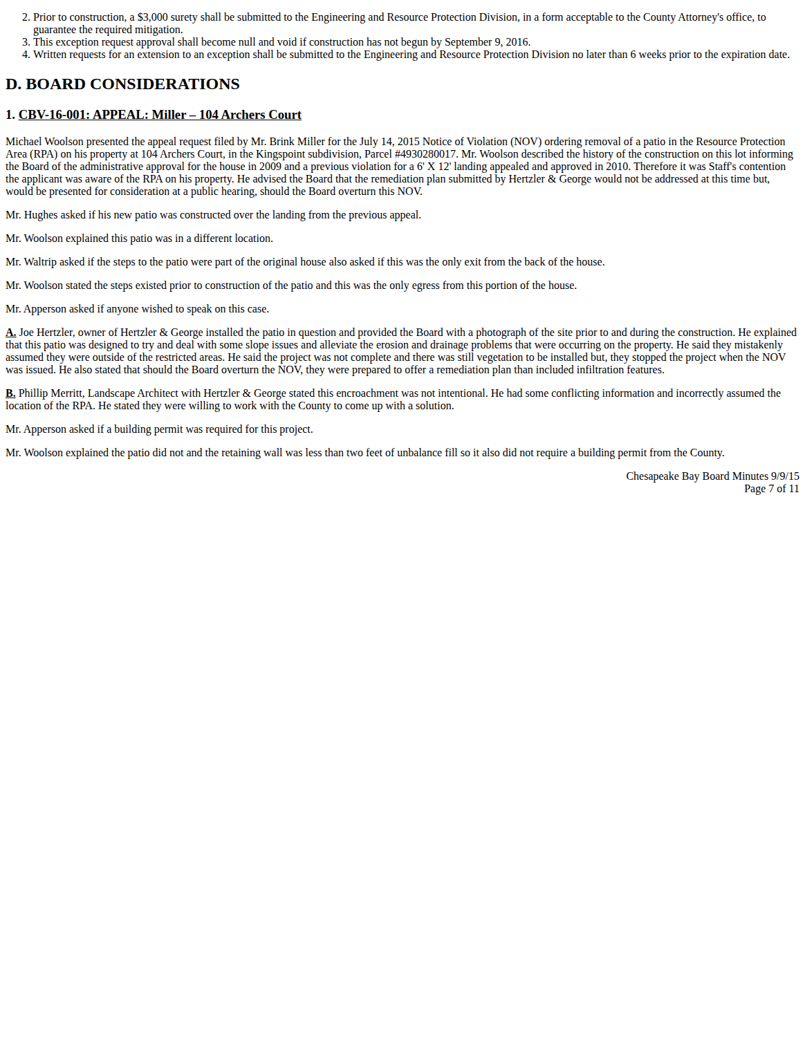Prior to construction, a $3,000 surety shall be submitted to the Engineering and Resource Protection Division, in a form acceptable to the County Attorney's office, to guarantee the required mitigation.
This exception request approval shall become null and void if construction has not begun by September 9, 2016.
Written requests for an extension to an exception shall be submitted to the Engineering and Resource Protection Division no later than 6 weeks prior to the expiration date.
D. BOARD CONSIDERATIONS
1. CBV-16-001: APPEAL: Miller – 104 Archers Court
Michael Woolson presented the appeal request filed by Mr. Brink Miller for the July 14, 2015 Notice of Violation (NOV) ordering removal of a patio in the Resource Protection Area (RPA) on his property at 104 Archers Court, in the Kingspoint subdivision, Parcel #4930280017. Mr. Woolson described the history of the construction on this lot informing the Board of the administrative approval for the house in 2009 and a previous violation for a 6' X 12' landing appealed and approved in 2010. Therefore it was Staff's contention the applicant was aware of the RPA on his property. He advised the Board that the remediation plan submitted by Hertzler & George would not be addressed at this time but, would be presented for consideration at a public hearing, should the Board overturn this NOV.
Mr. Hughes asked if his new patio was constructed over the landing from the previous appeal.
Mr. Woolson explained this patio was in a different location.
Mr. Waltrip asked if the steps to the patio were part of the original house also asked if this was the only exit from the back of the house.
Mr. Woolson stated the steps existed prior to construction of the patio and this was the only egress from this portion of the house.
Mr. Apperson asked if anyone wished to speak on this case.
A. Joe Hertzler, owner of Hertzler & George installed the patio in question and provided the Board with a photograph of the site prior to and during the construction. He explained that this patio was designed to try and deal with some slope issues and alleviate the erosion and drainage problems that were occurring on the property. He said they mistakenly assumed they were outside of the restricted areas. He said the project was not complete and there was still vegetation to be installed but, they stopped the project when the NOV was issued. He also stated that should the Board overturn the NOV, they were prepared to offer a remediation plan than included infiltration features.
B. Phillip Merritt, Landscape Architect with Hertzler & George stated this encroachment was not intentional. He had some conflicting information and incorrectly assumed the location of the RPA. He stated they were willing to work with the County to come up with a solution.
Mr. Apperson asked if a building permit was required for this project.
Mr. Woolson explained the patio did not and the retaining wall was less than two feet of unbalance fill so it also did not require a building permit from the County.
Chesapeake Bay Board Minutes 9/9/15
Page 7 of 11